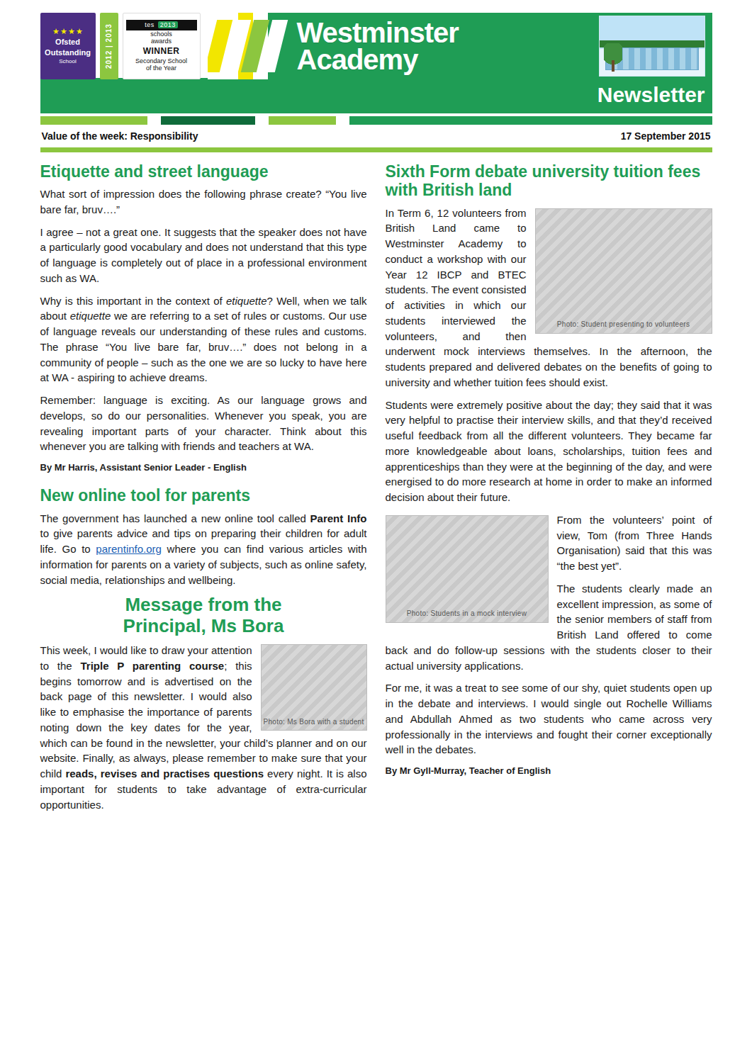★★★★
Ofsted
Outstanding
School
2012 | 2013
tes 2013
schools
awards
WINNER
Secondary School
of the Year
Westminster
Academy
Newsletter
Value of the week: Responsibility
17 September 2015
Etiquette and street language
What sort of impression does the following phrase create? “You live bare far, bruv….”
I agree – not a great one. It suggests that the speaker does not have a particularly good vocabulary and does not understand that this type of language is completely out of place in a professional environment such as WA.
Why is this important in the context of etiquette? Well, when we talk about etiquette we are referring to a set of rules or customs. Our use of language reveals our understanding of these rules and customs. The phrase “You live bare far, bruv….” does not belong in a community of people – such as the one we are so lucky to have here at WA - aspiring to achieve dreams.
Remember: language is exciting. As our language grows and develops, so do our personalities. Whenever you speak, you are revealing important parts of your character. Think about this whenever you are talking with friends and teachers at WA.
By Mr Harris, Assistant Senior Leader - English
New online tool for parents
The government has launched a new online tool called Parent Info to give parents advice and tips on preparing their children for adult life. Go to parentinfo.org where you can find various articles with information for parents on a variety of subjects, such as online safety, social media, relationships and wellbeing.
Message from the
Principal, Ms Bora
Photo: Ms Bora with a student
This week, I would like to draw your attention to the Triple P parenting course; this begins tomorrow and is advertised on the back page of this newsletter. I would also like to emphasise the importance of parents noting down the key dates for the year, which can be found in the newsletter, your child’s planner and on our website. Finally, as always, please remember to make sure that your child reads, revises and practises questions every night. It is also important for students to take advantage of extra-curricular opportunities.
Sixth Form debate university tuition fees with British land
Photo: Student presenting to volunteers
In Term 6, 12 volunteers from British Land came to Westminster Academy to conduct a workshop with our Year 12 IBCP and BTEC students. The event consisted of activities in which our students interviewed the volunteers, and then underwent mock interviews themselves. In the afternoon, the students prepared and delivered debates on the benefits of going to university and whether tuition fees should exist.
Students were extremely positive about the day; they said that it was very helpful to practise their interview skills, and that they’d received useful feedback from all the different volunteers. They became far more knowledgeable about loans, scholarships, tuition fees and apprenticeships than they were at the beginning of the day, and were energised to do more research at home in order to make an informed decision about their future.
Photo: Students in a mock interview
From the volunteers’ point of view, Tom (from Three Hands Organisation) said that this was “the best yet”.
The students clearly made an excellent impression, as some of the senior members of staff from British Land offered to come back and do follow-up sessions with the students closer to their actual university applications.
For me, it was a treat to see some of our shy, quiet students open up in the debate and interviews. I would single out Rochelle Williams and Abdullah Ahmed as two students who came across very professionally in the interviews and fought their corner exceptionally well in the debates.
By Mr Gyll-Murray, Teacher of English